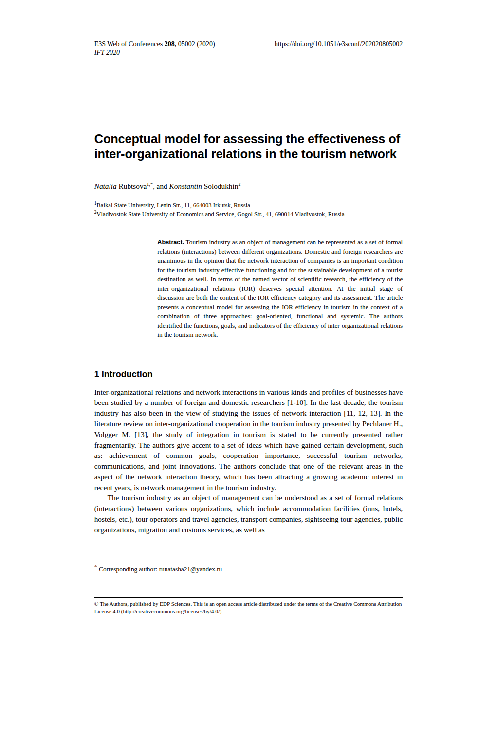E3S Web of Conferences 208, 05002 (2020)
IFT 2020
https://doi.org/10.1051/e3sconf/202020805002
Conceptual model for assessing the effectiveness of inter-organizational relations in the tourism network
Natalia Rubtsova1,*, and Konstantin Solodukhin2
1Baikal State University, Lenin Str., 11, 664003 Irkutsk, Russia
2Vladivostok State University of Economics and Service, Gogol Str., 41, 690014 Vladivostok, Russia
Abstract. Tourism industry as an object of management can be represented as a set of formal relations (interactions) between different organizations. Domestic and foreign researchers are unanimous in the opinion that the network interaction of companies is an important condition for the tourism industry effective functioning and for the sustainable development of a tourist destination as well. In terms of the named vector of scientific research, the efficiency of the inter-organizational relations (IOR) deserves special attention. At the initial stage of discussion are both the content of the IOR efficiency category and its assessment. The article presents a conceptual model for assessing the IOR efficiency in tourism in the context of a combination of three approaches: goal-oriented, functional and systemic. The authors identified the functions, goals, and indicators of the efficiency of inter-organizational relations in the tourism network.
1 Introduction
Inter-organizational relations and network interactions in various kinds and profiles of businesses have been studied by a number of foreign and domestic researchers [1-10]. In the last decade, the tourism industry has also been in the view of studying the issues of network interaction [11, 12, 13]. In the literature review on inter-organizational cooperation in the tourism industry presented by Pechlaner H., Volgger M. [13], the study of integration in tourism is stated to be currently presented rather fragmentarily. The authors give accent to a set of ideas which have gained certain development, such as: achievement of common goals, cooperation importance, successful tourism networks, communications, and joint innovations. The authors conclude that one of the relevant areas in the aspect of the network interaction theory, which has been attracting a growing academic interest in recent years, is network management in the tourism industry.
The tourism industry as an object of management can be understood as a set of formal relations (interactions) between various organizations, which include accommodation facilities (inns, hotels, hostels, etc.), tour operators and travel agencies, transport companies, sightseeing tour agencies, public organizations, migration and customs services, as well as
* Corresponding author: runatasha21@yandex.ru
© The Authors, published by EDP Sciences. This is an open access article distributed under the terms of the Creative Commons Attribution License 4.0 (http://creativecommons.org/licenses/by/4.0/).